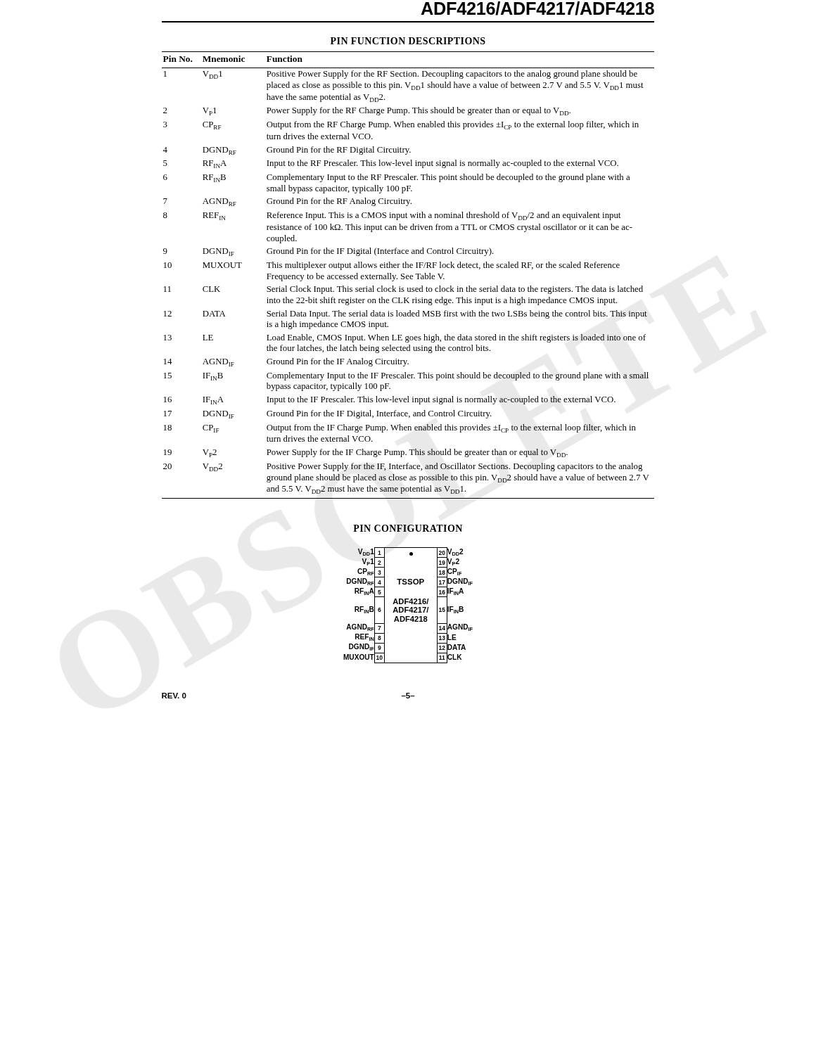OBSOLETE
ADF4216/ADF4217/ADF4218
PIN FUNCTION DESCRIPTIONS
| Pin No. | Mnemonic | Function |
| --- | --- | --- |
| 1 | V DD 1 | Positive Power Supply for the RF Section. Decoupling capacitors to the analog ground plane should be placed as close as possible to this pin. V DD 1 should have a value of between 2.7 V and 5.5 V. V DD 1 must have the same potential as V DD 2. |
| 2 | V P 1 | Power Supply for the RF Charge Pump. This should be greater than or equal to V DD . |
| 3 | CP RF | Output from the RF Charge Pump. When enabled this provides ±I CP to the external loop filter, which in turn drives the external VCO. |
| 4 | DGND RF | Ground Pin for the RF Digital Circuitry. |
| 5 | RF IN A | Input to the RF Prescaler. This low-level input signal is normally ac-coupled to the external VCO. |
| 6 | RF IN B | Complementary Input to the RF Prescaler. This point should be decoupled to the ground plane with a small bypass capacitor, typically 100 pF. |
| 7 | AGND RF | Ground Pin for the RF Analog Circuitry. |
| 8 | REF IN | Reference Input. This is a CMOS input with a nominal threshold of V DD /2 and an equivalent input resistance of 100 kΩ. This input can be driven from a TTL or CMOS crystal oscillator or it can be ac-coupled. |
| 9 | DGND IF | Ground Pin for the IF Digital (Interface and Control Circuitry). |
| 10 | MUXOUT | This multiplexer output allows either the IF/RF lock detect, the scaled RF, or the scaled Reference Frequency to be accessed externally. See Table V. |
| 11 | CLK | Serial Clock Input. This serial clock is used to clock in the serial data to the registers. The data is latched into the 22-bit shift register on the CLK rising edge. This input is a high impedance CMOS input. |
| 12 | DATA | Serial Data Input. The serial data is loaded MSB first with the two LSBs being the control bits. This input is a high impedance CMOS input. |
| 13 | LE | Load Enable, CMOS Input. When LE goes high, the data stored in the shift registers is loaded into one of the four latches, the latch being selected using the control bits. |
| 14 | AGND IF | Ground Pin for the IF Analog Circuitry. |
| 15 | IF IN B | Complementary Input to the IF Prescaler. This point should be decoupled to the ground plane with a small bypass capacitor, typically 100 pF. |
| 16 | IF IN A | Input to the IF Prescaler. This low-level input signal is normally ac-coupled to the external VCO. |
| 17 | DGND IF | Ground Pin for the IF Digital, Interface, and Control Circuitry. |
| 18 | CP IF | Output from the IF Charge Pump. When enabled this provides ±I CP to the external loop filter, which in turn drives the external VCO. |
| 19 | V P 2 | Power Supply for the IF Charge Pump. This should be greater than or equal to V DD . |
| 20 | V DD 2 | Positive Power Supply for the IF, Interface, and Oscillator Sections. Decoupling capacitors to the analog ground plane should be placed as close as possible to this pin. V DD 2 should have a value of between 2.7 V and 5.5 V. V DD 2 must have the same potential as V DD 1. |
PIN CONFIGURATION
| V DD 1 | 1 | | 20 | V DD 2 |
| V P 1 | 2 | | 19 | V P 2 |
| CP RF | 3 | | 18 | CP IF |
| DGND RF | 4 | TSSOP | 17 | DGND IF |
| RF IN A | 5 | | 16 | IF IN A |
| RF IN B | 6 | ADF4216/ ADF4217/ ADF4218 | 15 | IF IN B |
| AGND RF | 7 | | 14 | AGND IF |
| REF IN | 8 | | 13 | LE |
| DGND IF | 9 | | 12 | DATA |
| MUXOUT | 10 | | 11 | CLK |
REV. 0
–5–